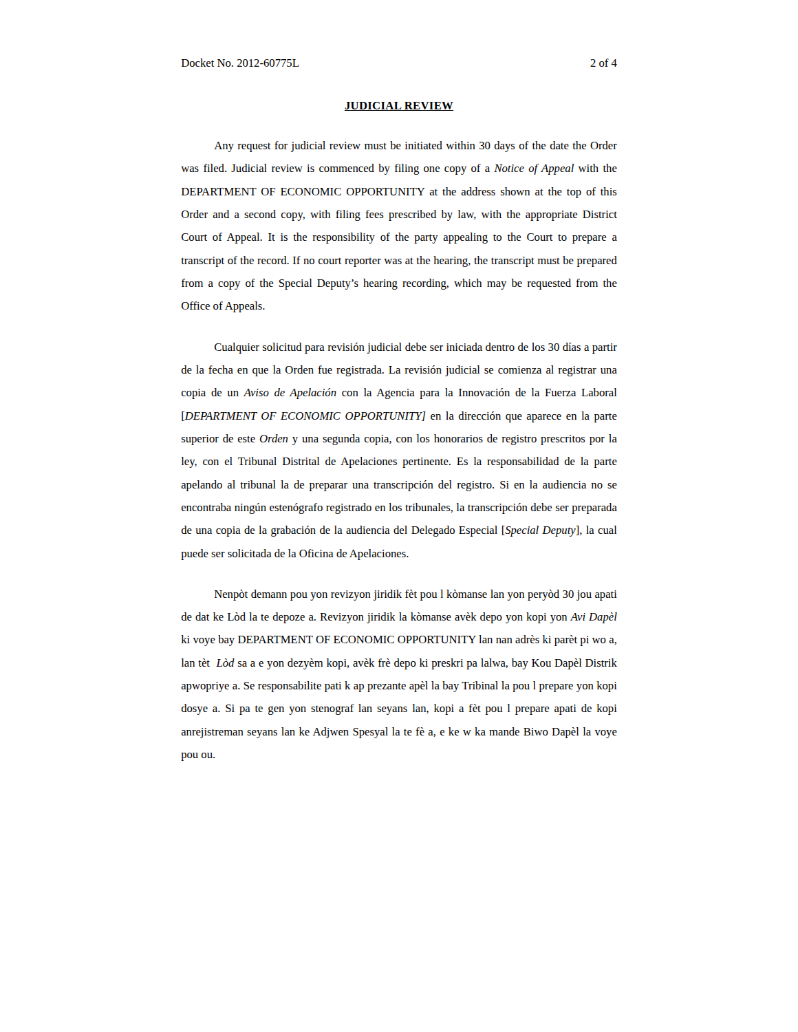Docket No. 2012-60775L 2 of 4
JUDICIAL REVIEW
Any request for judicial review must be initiated within 30 days of the date the Order was filed. Judicial review is commenced by filing one copy of a Notice of Appeal with the DEPARTMENT OF ECONOMIC OPPORTUNITY at the address shown at the top of this Order and a second copy, with filing fees prescribed by law, with the appropriate District Court of Appeal. It is the responsibility of the party appealing to the Court to prepare a transcript of the record. If no court reporter was at the hearing, the transcript must be prepared from a copy of the Special Deputy’s hearing recording, which may be requested from the Office of Appeals.
Cualquier solicitud para revisión judicial debe ser iniciada dentro de los 30 días a partir de la fecha en que la Orden fue registrada. La revisión judicial se comienza al registrar una copia de un Aviso de Apelación con la Agencia para la Innovación de la Fuerza Laboral [DEPARTMENT OF ECONOMIC OPPORTUNITY] en la dirección que aparece en la parte superior de este Orden y una segunda copia, con los honorarios de registro prescritos por la ley, con el Tribunal Distrital de Apelaciones pertinente. Es la responsabilidad de la parte apelando al tribunal la de preparar una transcripción del registro. Si en la audiencia no se encontraba ningún estenógrafo registrado en los tribunales, la transcripción debe ser preparada de una copia de la grabación de la audiencia del Delegado Especial [Special Deputy], la cual puede ser solicitada de la Oficina de Apelaciones.
Nenpòt demann pou yon revizyon jiridik fèt pou l kòmanse lan yon peryòd 30 jou apati de dat ke Lòd la te depoze a. Revizyon jiridik la kòmanse avèk depo yon kopi yon Avi Dapèl ki voye bay DEPARTMENT OF ECONOMIC OPPORTUNITY lan nan adrès ki parèt pi wo a, lan tèt Lòd sa a e yon dezyèm kopi, avèk frè depo ki preskri pa lalwa, bay Kou Dapèl Distrik apwopriye a. Se responsabilite pati k ap prezante apèl la bay Tribinal la pou l prepare yon kopi dosye a. Si pa te gen yon stenograf lan seyans lan, kopi a fèt pou l prepare apati de kopi anrejistreman seyans lan ke Adjwen Spesyal la te fè a, e ke w ka mande Biwo Dapèl la voye pou ou.